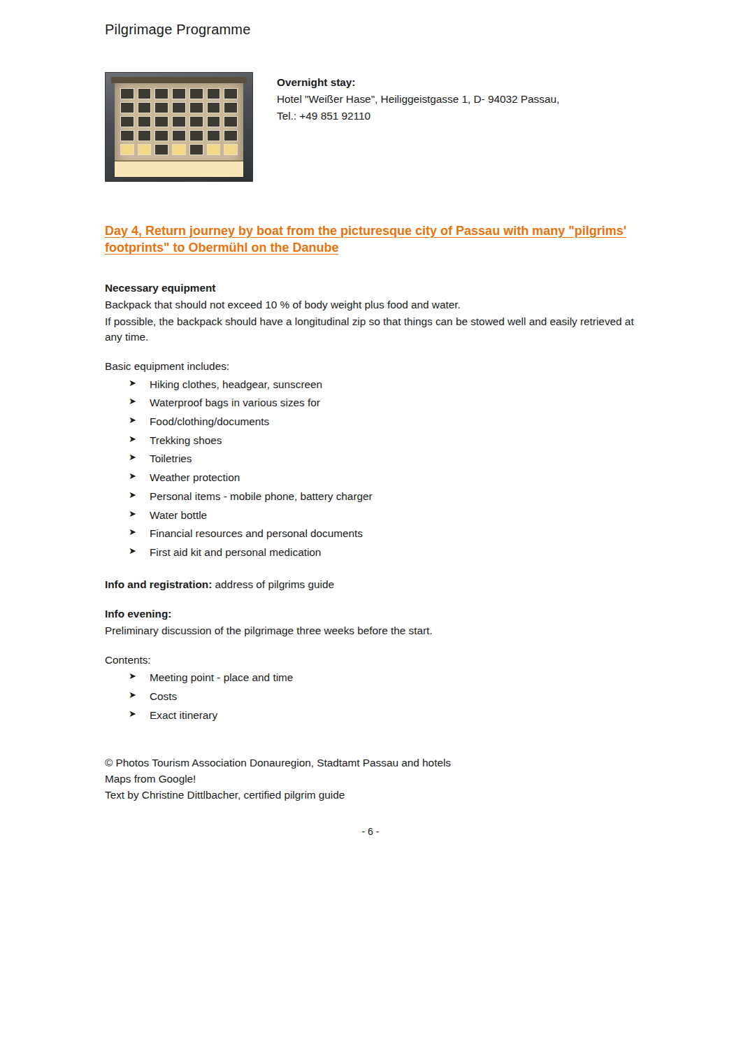Pilgrimage Programme
Overnight stay:
Hotel "Weißer Hase", Heiliggeistgasse 1, D- 94032 Passau,
Tel.: +49 851 92110
Day 4, Return journey by boat from the picturesque city of Passau with many "pilgrims' footprints" to Obermühl on the Danube
Necessary equipment
Backpack that should not exceed 10 % of body weight plus food and water.
If possible, the backpack should have a longitudinal zip so that things can be stowed well and easily retrieved at any time.
Basic equipment includes:
Hiking clothes, headgear, sunscreen
Waterproof bags in various sizes for
Food/clothing/documents
Trekking shoes
Toiletries
Weather protection
Personal items - mobile phone, battery charger
Water bottle
Financial resources and personal documents
First aid kit and personal medication
Info and registration: address of pilgrims guide
Info evening:
Preliminary discussion of the pilgrimage three weeks before the start.
Contents:
Meeting point - place and time
Costs
Exact itinerary
© Photos Tourism Association Donauregion, Stadtamt Passau and hotels
Maps from Google!
Text by Christine Dittlbacher, certified pilgrim guide
- 6 -